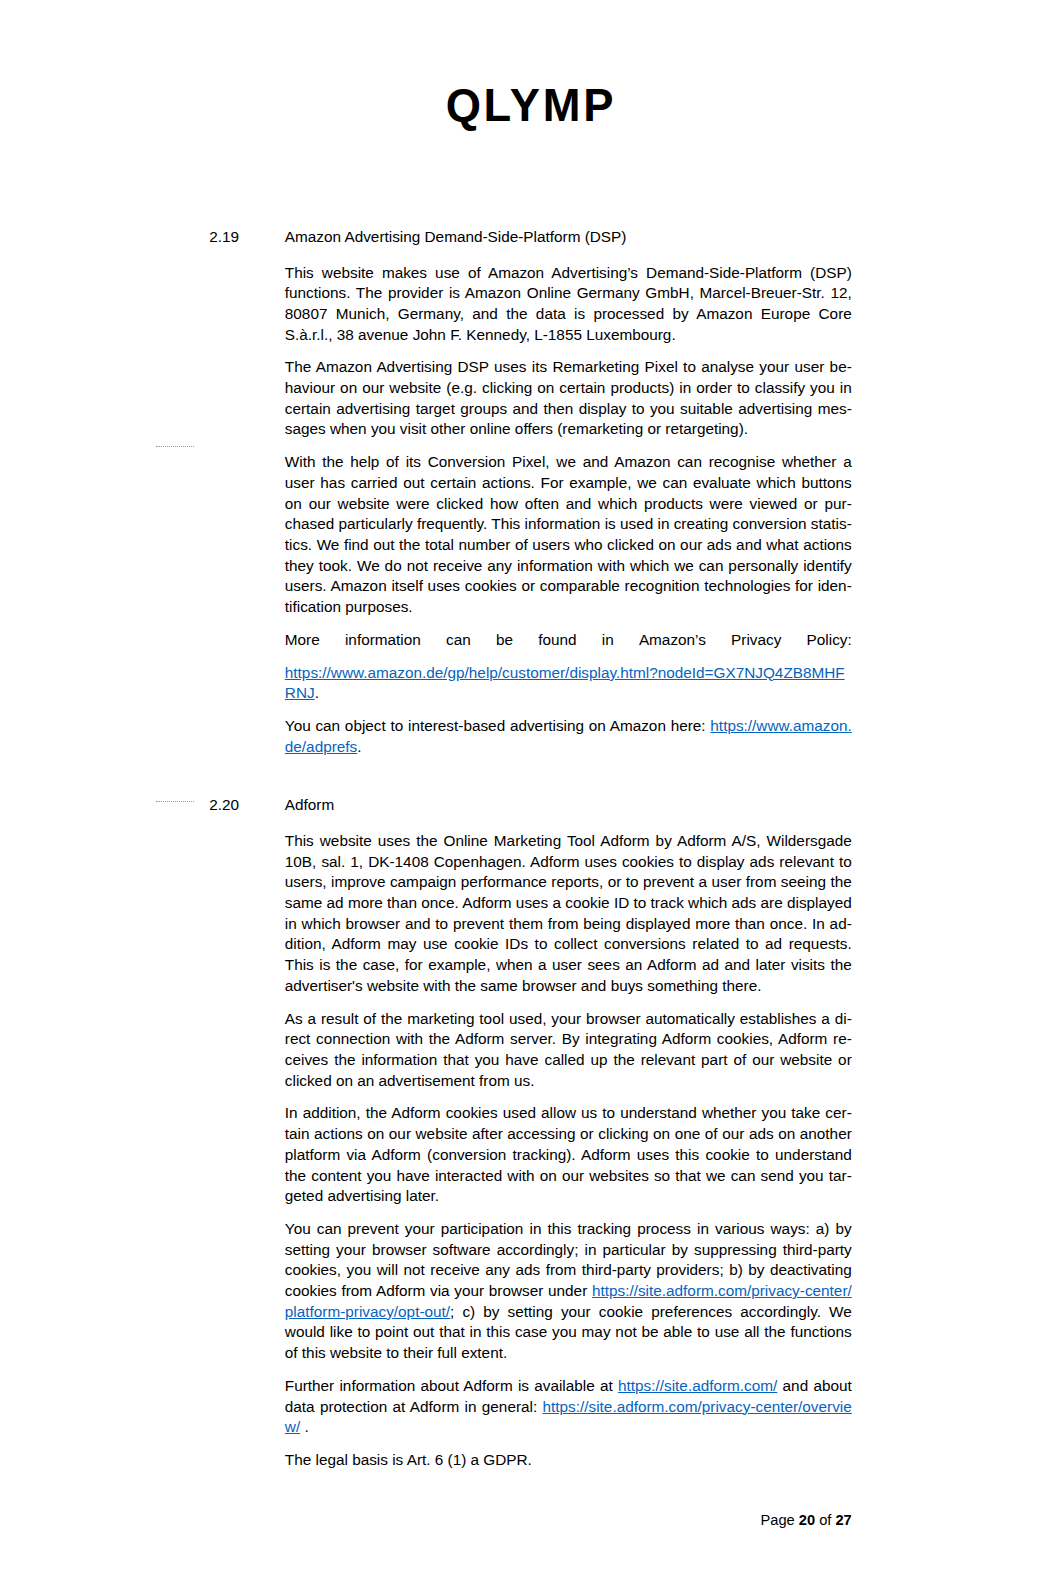QLYMP
2.19
Amazon Advertising Demand-Side-Platform (DSP)
This website makes use of Amazon Advertising’s Demand-Side-Platform (DSP) functions. The provider is Amazon Online Germany GmbH, Marcel-Breuer-Str. 12, 80807 Munich, Germany, and the data is processed by Amazon Europe Core S.à.r.l., 38 avenue John F. Kennedy, L-1855 Luxembourg.
The Amazon Advertising DSP uses its Remarketing Pixel to analyse your user behaviour on our website (e.g. clicking on certain products) in order to classify you in certain advertising target groups and then display to you suitable advertising messages when you visit other online offers (remarketing or retargeting).
With the help of its Conversion Pixel, we and Amazon can recognise whether a user has carried out certain actions. For example, we can evaluate which buttons on our website were clicked how often and which products were viewed or purchased particularly frequently. This information is used in creating conversion statistics. We find out the total number of users who clicked on our ads and what actions they took. We do not receive any information with which we can personally identify users. Amazon itself uses cookies or comparable recognition technologies for identification purposes.
More information can be found in Amazon’s Privacy Policy:
https://www.amazon.de/gp/help/customer/display.html?nodeId=GX7NJQ4ZB8MHFRNJ.
You can object to interest-based advertising on Amazon here: https://www.amazon.de/adprefs.
2.20
Adform
This website uses the Online Marketing Tool Adform by Adform A/S, Wildersgade 10B, sal. 1, DK-1408 Copenhagen. Adform uses cookies to display ads relevant to users, improve campaign performance reports, or to prevent a user from seeing the same ad more than once. Adform uses a cookie ID to track which ads are displayed in which browser and to prevent them from being displayed more than once. In addition, Adform may use cookie IDs to collect conversions related to ad requests. This is the case, for example, when a user sees an Adform ad and later visits the advertiser's website with the same browser and buys something there.
As a result of the marketing tool used, your browser automatically establishes a direct connection with the Adform server. By integrating Adform cookies, Adform receives the information that you have called up the relevant part of our website or clicked on an advertisement from us.
In addition, the Adform cookies used allow us to understand whether you take certain actions on our website after accessing or clicking on one of our ads on another platform via Adform (conversion tracking). Adform uses this cookie to understand the content you have interacted with on our websites so that we can send you targeted advertising later.
You can prevent your participation in this tracking process in various ways: a) by setting your browser software accordingly; in particular by suppressing third-party cookies, you will not receive any ads from third-party providers; b) by deactivating cookies from Adform via your browser under https://site.adform.com/privacy-center/platform-privacy/opt-out/; c) by setting your cookie preferences accordingly. We would like to point out that in this case you may not be able to use all the functions of this website to their full extent.
Further information about Adform is available at https://site.adform.com/ and about data protection at Adform in general: https://site.adform.com/privacy-center/overview/ .
The legal basis is Art. 6 (1) a GDPR.
Page 20 of 27